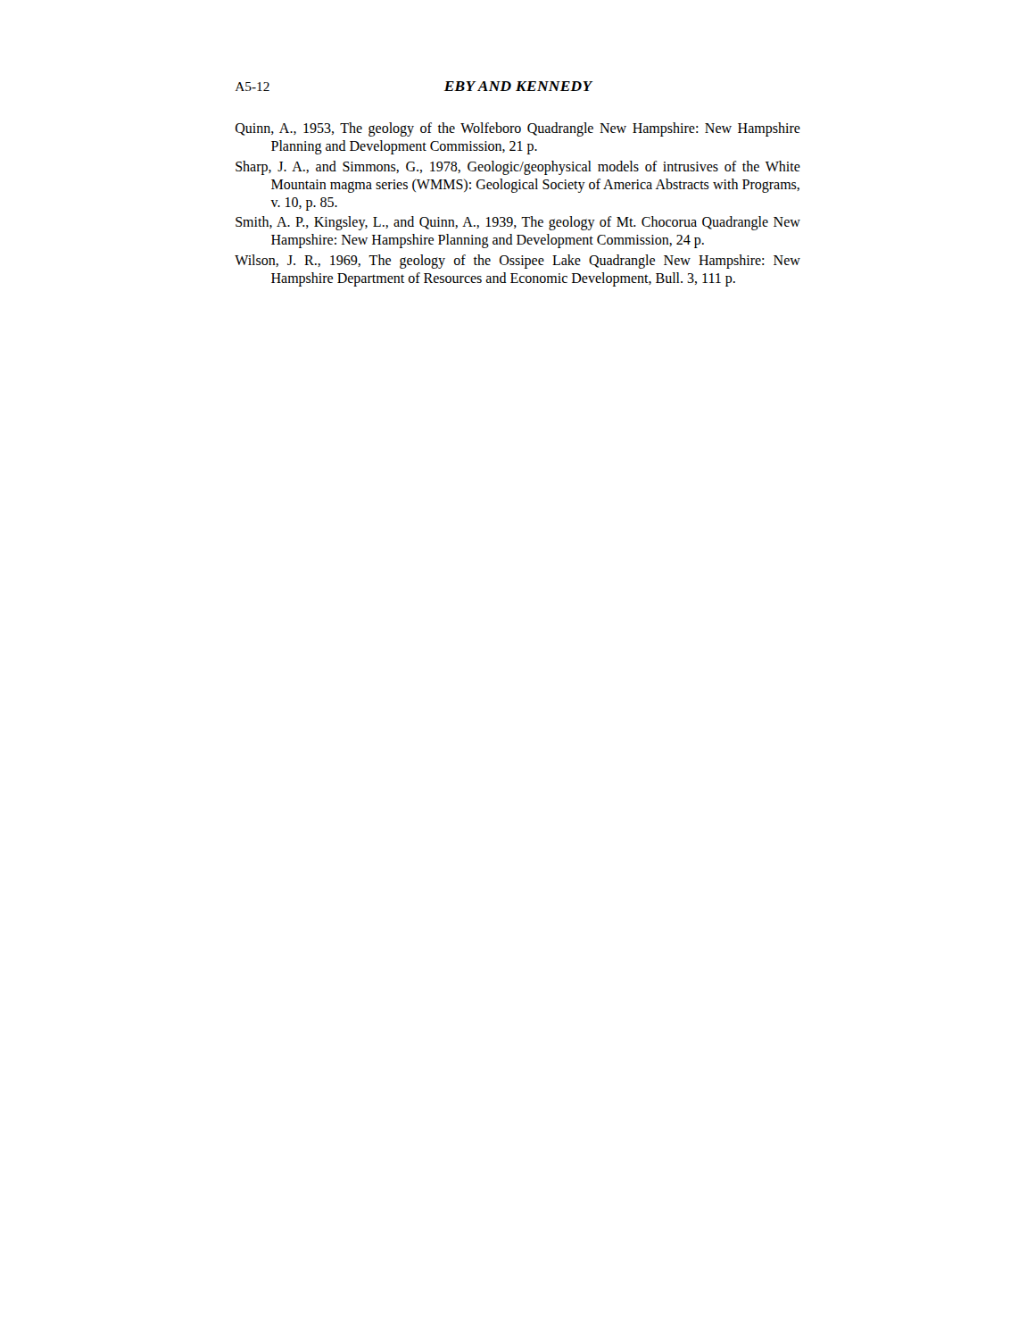A5-12 EBY AND KENNEDY
Quinn, A., 1953, The geology of the Wolfeboro Quadrangle New Hampshire: New Hampshire Planning and Development Commission, 21 p.
Sharp, J. A., and Simmons, G., 1978, Geologic/geophysical models of intrusives of the White Mountain magma series (WMMS): Geological Society of America Abstracts with Programs, v. 10, p. 85.
Smith, A. P., Kingsley, L., and Quinn, A., 1939, The geology of Mt. Chocorua Quadrangle New Hampshire: New Hampshire Planning and Development Commission, 24 p.
Wilson, J. R., 1969, The geology of the Ossipee Lake Quadrangle New Hampshire: New Hampshire Department of Resources and Economic Development, Bull. 3, 111 p.